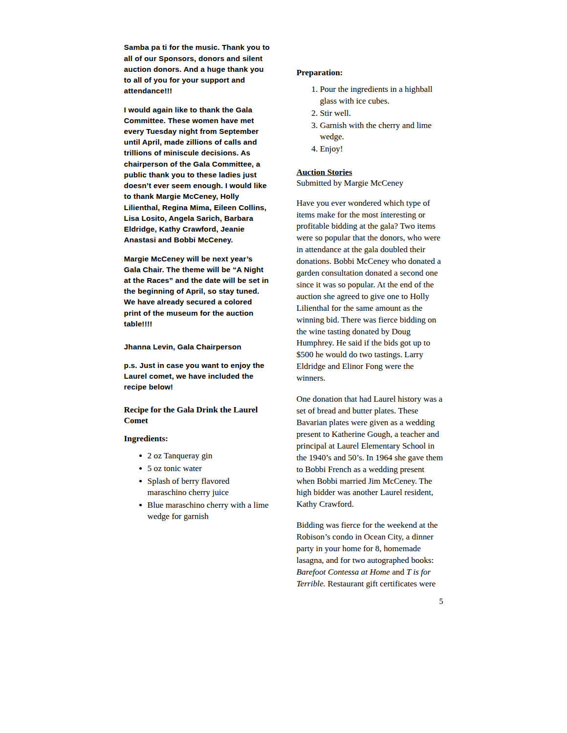Samba pa ti for the music. Thank you to all of our Sponsors, donors and silent auction donors. And a huge thank you to all of you for your support and attendance!!!
I would again like to thank the Gala Committee. These women have met every Tuesday night from September until April, made zillions of calls and trillions of miniscule decisions. As chairperson of the Gala Committee, a public thank you to these ladies just doesn’t ever seem enough. I would like to thank Margie McCeney, Holly Lilienthal, Regina Mima, Eileen Collins, Lisa Losito, Angela Sarich, Barbara Eldridge, Kathy Crawford, Jeanie Anastasi and Bobbi McCeney.
Margie McCeney will be next year’s Gala Chair. The theme will be “A Night at the Races” and the date will be set in the beginning of April, so stay tuned. We have already secured a colored print of the museum for the auction table!!!!
Jhanna Levin, Gala Chairperson
p.s. Just in case you want to enjoy the Laurel comet, we have included the recipe below!
Recipe for the Gala Drink the Laurel Comet
Ingredients:
2 oz Tanqueray gin
5 oz tonic water
Splash of berry flavored maraschino cherry juice
Blue maraschino cherry with a lime wedge for garnish
Preparation:
Pour the ingredients in a highball glass with ice cubes.
Stir well.
Garnish with the cherry and lime wedge.
Enjoy!
Auction Stories
Submitted by Margie McCeney
Have you ever wondered which type of items make for the most interesting or profitable bidding at the gala? Two items were so popular that the donors, who were in attendance at the gala doubled their donations. Bobbi McCeney who donated a garden consultation donated a second one since it was so popular. At the end of the auction she agreed to give one to Holly Lilienthal for the same amount as the winning bid. There was fierce bidding on the wine tasting donated by Doug Humphrey. He said if the bids got up to $500 he would do two tastings. Larry Eldridge and Elinor Fong were the winners.
One donation that had Laurel history was a set of bread and butter plates. These Bavarian plates were given as a wedding present to Katherine Gough, a teacher and principal at Laurel Elementary School in the 1940’s and 50’s. In 1964 she gave them to Bobbi French as a wedding present when Bobbi married Jim McCeney. The high bidder was another Laurel resident, Kathy Crawford.
Bidding was fierce for the weekend at the Robison’s condo in Ocean City, a dinner party in your home for 8, homemade lasagna, and for two autographed books: Barefoot Contessa at Home and T is for Terrible. Restaurant gift certificates were
5